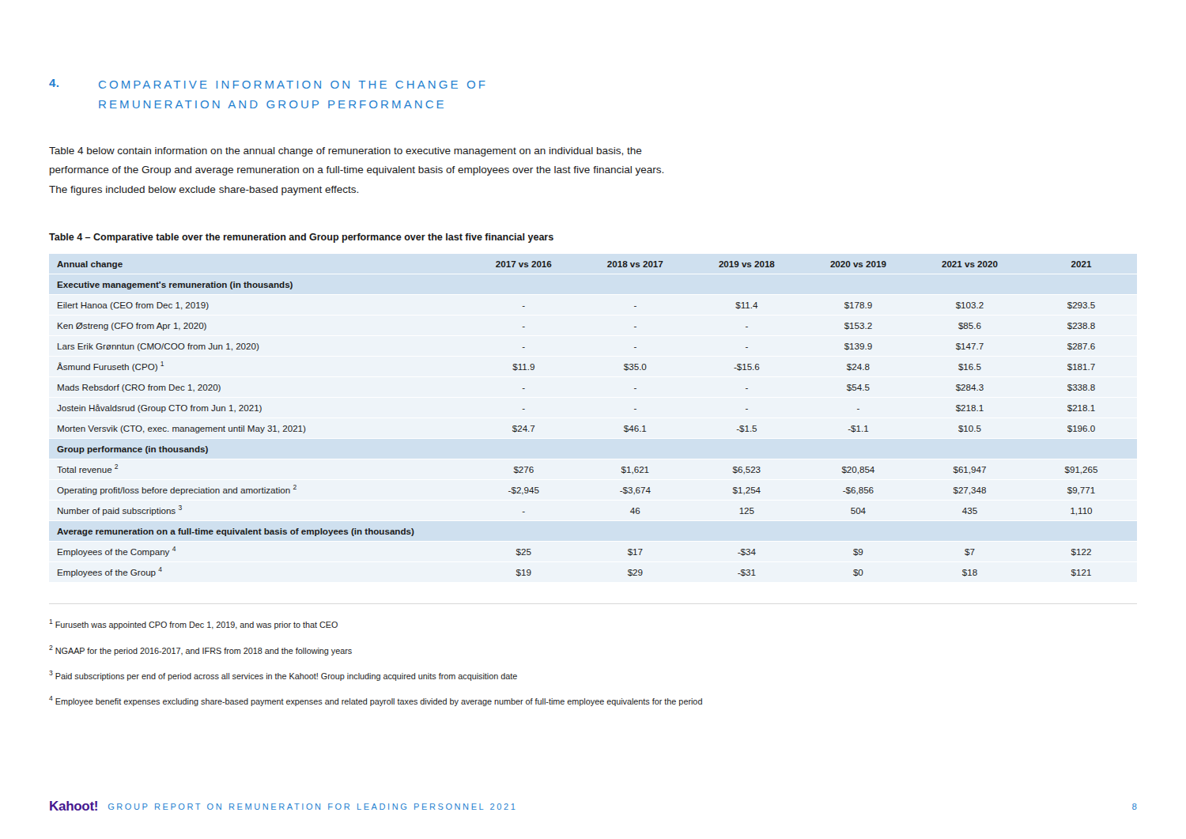4.
Comparative information on the change of remuneration and group performance
Table 4 below contain information on the annual change of remuneration to executive management on an individual basis, the performance of the Group and average remuneration on a full-time equivalent basis of employees over the last five financial years. The figures included below exclude share-based payment effects.
Table 4 – Comparative table over the remuneration and Group performance over the last five financial years
| Annual change | 2017 vs 2016 | 2018 vs 2017 | 2019 vs 2018 | 2020 vs 2019 | 2021 vs 2020 | 2021 |
| --- | --- | --- | --- | --- | --- | --- |
| Executive management's remuneration (in thousands) |
| Eilert Hanoa (CEO from Dec 1, 2019) | - | - | $11.4 | $178.9 | $103.2 | $293.5 |
| Ken Østreng (CFO from Apr 1, 2020) | - | - | - | $153.2 | $85.6 | $238.8 |
| Lars Erik Grønntun (CMO/COO from Jun 1, 2020) | - | - | - | $139.9 | $147.7 | $287.6 |
| Åsmund Furuseth (CPO) 1 | $11.9 | $35.0 | -$15.6 | $24.8 | $16.5 | $181.7 |
| Mads Rebsdorf (CRO from Dec 1, 2020) | - | - | - | $54.5 | $284.3 | $338.8 |
| Jostein Håvaldsrud (Group CTO from Jun 1, 2021) | - | - | - | - | $218.1 | $218.1 |
| Morten Versvik (CTO, exec. management until May 31, 2021) | $24.7 | $46.1 | -$1.5 | -$1.1 | $10.5 | $196.0 |
| Group performance (in thousands) |
| Total revenue 2 | $276 | $1,621 | $6,523 | $20,854 | $61,947 | $91,265 |
| Operating profit/loss before depreciation and amortization 2 | -$2,945 | -$3,674 | $1,254 | -$6,856 | $27,348 | $9,771 |
| Number of paid subscriptions 3 | - | 46 | 125 | 504 | 435 | 1,110 |
| Average remuneration on a full-time equivalent basis of employees (in thousands) |
| Employees of the Company 4 | $25 | $17 | -$34 | $9 | $7 | $122 |
| Employees of the Group 4 | $19 | $29 | -$31 | $0 | $18 | $121 |
1 Furuseth was appointed CPO from Dec 1, 2019, and was prior to that CEO
2 NGAAP for the period 2016-2017, and IFRS from 2018 and the following years
3 Paid subscriptions per end of period across all services in the Kahoot! Group including acquired units from acquisition date
4 Employee benefit expenses excluding share-based payment expenses and related payroll taxes divided by average number of full-time employee equivalents for the period
Kahoot! Group report on remuneration for leading personnel 2021
8